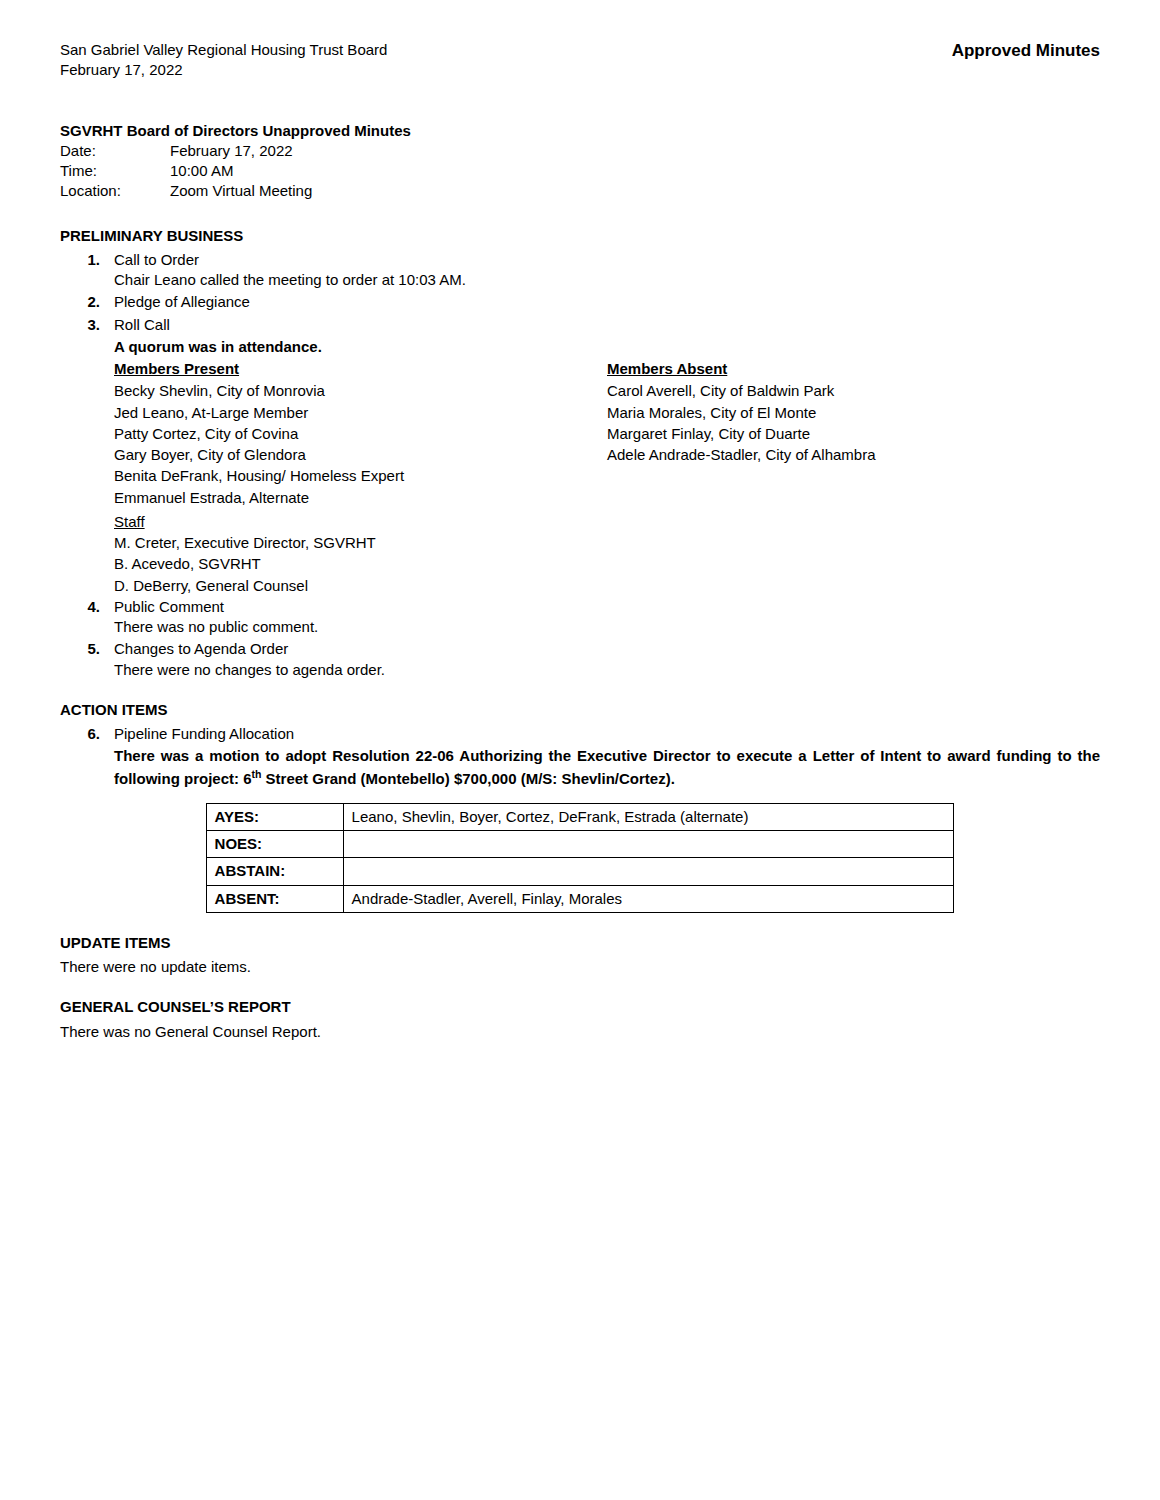San Gabriel Valley Regional Housing Trust Board February 17, 2022
Approved Minutes
SGVRHT Board of Directors Unapproved Minutes
Date: February 17, 2022
Time: 10:00 AM
Location: Zoom Virtual Meeting
Preliminary Business
1. Call to Order
Chair Leano called the meeting to order at 10:03 AM.
2. Pledge of Allegiance
3. Roll Call
A quorum was in attendance.
Members Present
Becky Shevlin, City of Monrovia
Jed Leano, At-Large Member
Patty Cortez, City of Covina
Gary Boyer, City of Glendora
Benita DeFrank, Housing/ Homeless Expert
Emmanuel Estrada, Alternate
Staff
M. Creter, Executive Director, SGVRHT
B. Acevedo, SGVRHT
D. DeBerry, General Counsel
Members Absent
Carol Averell, City of Baldwin Park
Maria Morales, City of El Monte
Margaret Finlay, City of Duarte
Adele Andrade-Stadler, City of Alhambra
4. Public Comment
There was no public comment.
5. Changes to Agenda Order
There were no changes to agenda order.
Action Items
6. Pipeline Funding Allocation
There was a motion to adopt Resolution 22-06 Authorizing the Executive Director to execute a Letter of Intent to award funding to the following project: 6th Street Grand (Montebello) $700,000 (M/S: Shevlin/Cortez).
| AYES: | Leano, Shevlin, Boyer, Cortez, DeFrank, Estrada (alternate) |
| NOES: | |
| ABSTAIN: | |
| ABSENT: | Andrade-Stadler, Averell, Finlay, Morales |
Update Items
There were no update items.
General Counsel’s Report
There was no General Counsel Report.